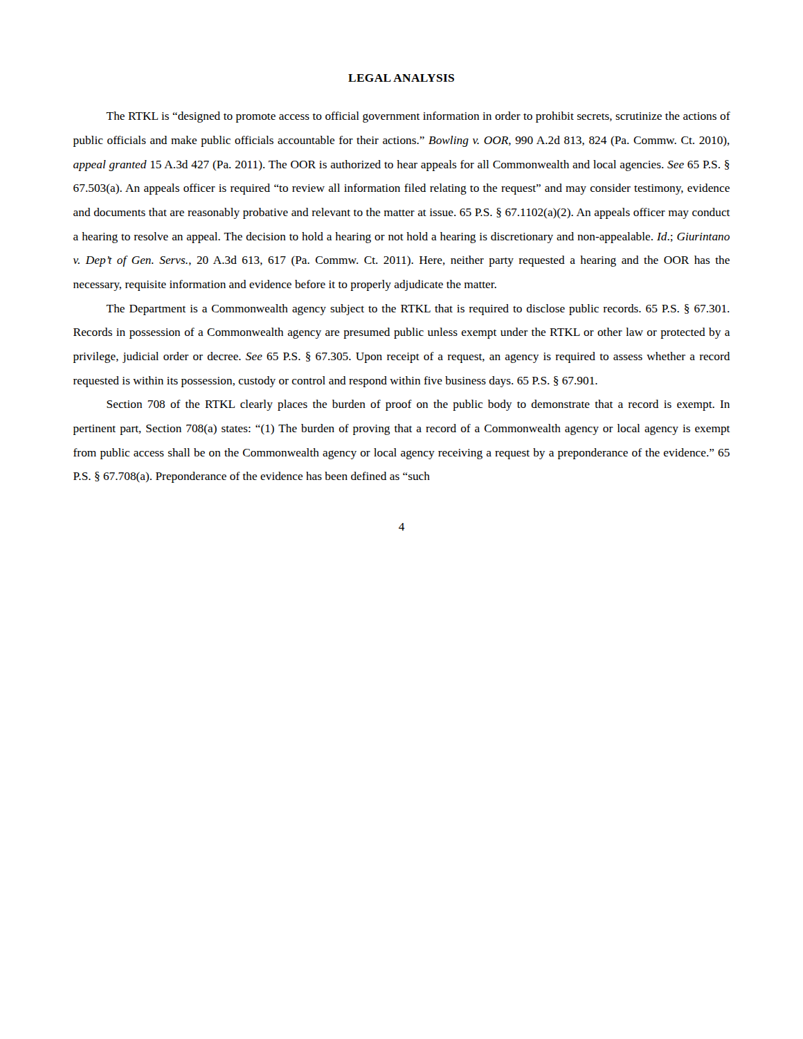LEGAL ANALYSIS
The RTKL is “designed to promote access to official government information in order to prohibit secrets, scrutinize the actions of public officials and make public officials accountable for their actions.” Bowling v. OOR, 990 A.2d 813, 824 (Pa. Commw. Ct. 2010), appeal granted 15 A.3d 427 (Pa. 2011). The OOR is authorized to hear appeals for all Commonwealth and local agencies. See 65 P.S. § 67.503(a). An appeals officer is required “to review all information filed relating to the request” and may consider testimony, evidence and documents that are reasonably probative and relevant to the matter at issue. 65 P.S. § 67.1102(a)(2). An appeals officer may conduct a hearing to resolve an appeal. The decision to hold a hearing or not hold a hearing is discretionary and non-appealable. Id.; Giurintano v. Dep’t of Gen. Servs., 20 A.3d 613, 617 (Pa. Commw. Ct. 2011). Here, neither party requested a hearing and the OOR has the necessary, requisite information and evidence before it to properly adjudicate the matter.
The Department is a Commonwealth agency subject to the RTKL that is required to disclose public records. 65 P.S. § 67.301. Records in possession of a Commonwealth agency are presumed public unless exempt under the RTKL or other law or protected by a privilege, judicial order or decree. See 65 P.S. § 67.305. Upon receipt of a request, an agency is required to assess whether a record requested is within its possession, custody or control and respond within five business days. 65 P.S. § 67.901.
Section 708 of the RTKL clearly places the burden of proof on the public body to demonstrate that a record is exempt. In pertinent part, Section 708(a) states: “(1) The burden of proving that a record of a Commonwealth agency or local agency is exempt from public access shall be on the Commonwealth agency or local agency receiving a request by a preponderance of the evidence.” 65 P.S. § 67.708(a). Preponderance of the evidence has been defined as “such
4